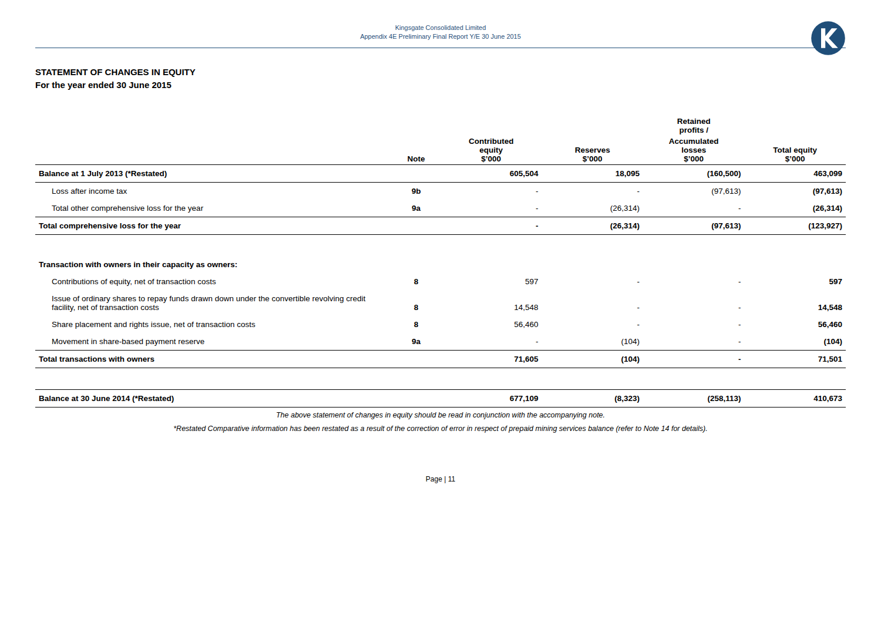Kingsgate Consolidated Limited
Appendix 4E Preliminary Final Report Y/E 30 June 2015
STATEMENT OF CHANGES IN EQUITY
For the year ended 30 June 2015
| | | | | Retained profits / | |
| --- | --- | --- | --- | --- | --- |
| | Note | Contributed equity $’000 | Reserves $’000 | Accumulated losses $’000 | Total equity $’000 |
| Balance at 1 July 2013 (*Restated) | | 605,504 | 18,095 | (160,500) | 463,099 |
| Loss after income tax | 9b | - | - | (97,613) | (97,613) |
| Total other comprehensive loss for the year | 9a | - | (26,314) | - | (26,314) |
| Total comprehensive loss for the year | | - | (26,314) | (97,613) | (123,927) |
| Transaction with owners in their capacity as owners: | | | | | |
| Contributions of equity, net of transaction costs | 8 | 597 | - | - | 597 |
| Issue of ordinary shares to repay funds drawn down under the convertible revolving credit facility, net of transaction costs | 8 | 14,548 | - | - | 14,548 |
| Share placement and rights issue, net of transaction costs | 8 | 56,460 | - | - | 56,460 |
| Movement in share-based payment reserve | 9a | - | (104) | - | (104) |
| Total transactions with owners | | 71,605 | (104) | - | 71,501 |
| Balance at 30 June 2014 (*Restated) | | 677,109 | (8,323) | (258,113) | 410,673 |
The above statement of changes in equity should be read in conjunction with the accompanying note.
*Restated Comparative information has been restated as a result of the correction of error in respect of prepaid mining services balance (refer to Note 14 for details).
Page | 11